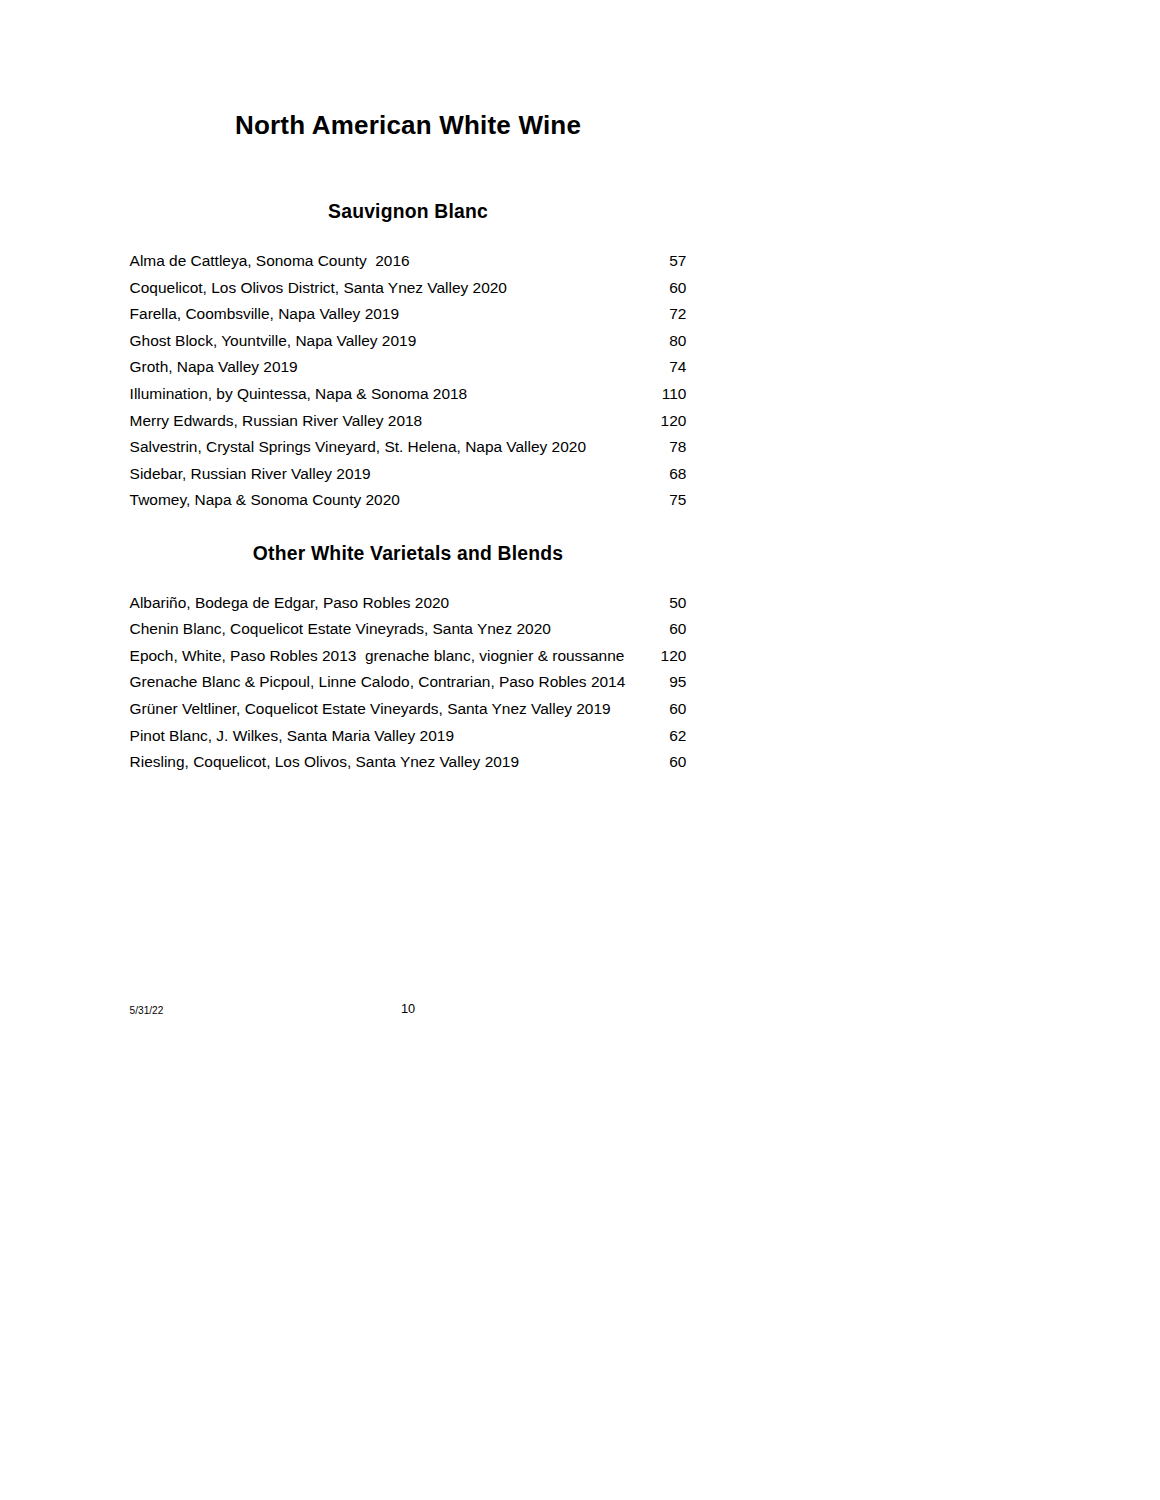North American White Wine
Sauvignon Blanc
| Alma de Cattleya, Sonoma County 2016 | 57 |
| Coquelicot, Los Olivos District, Santa Ynez Valley 2020 | 60 |
| Farella, Coombsville, Napa Valley 2019 | 72 |
| Ghost Block, Yountville, Napa Valley 2019 | 80 |
| Groth, Napa Valley 2019 | 74 |
| Illumination, by Quintessa, Napa & Sonoma 2018 | 110 |
| Merry Edwards, Russian River Valley 2018 | 120 |
| Salvestrin, Crystal Springs Vineyard, St. Helena, Napa Valley 2020 | 78 |
| Sidebar, Russian River Valley 2019 | 68 |
| Twomey, Napa & Sonoma County 2020 | 75 |
Other White Varietals and Blends
| Albariño, Bodega de Edgar, Paso Robles 2020 | 50 |
| Chenin Blanc, Coquelicot Estate Vineyrads, Santa Ynez 2020 | 60 |
| Epoch, White, Paso Robles 2013 grenache blanc, viognier & roussanne | 120 |
| Grenache Blanc & Picpoul, Linne Calodo, Contrarian, Paso Robles 2014 | 95 |
| Grüner Veltliner, Coquelicot Estate Vineyards, Santa Ynez Valley 2019 | 60 |
| Pinot Blanc, J. Wilkes, Santa Maria Valley 2019 | 62 |
| Riesling, Coquelicot, Los Olivos, Santa Ynez Valley 2019 | 60 |
5/31/22
10